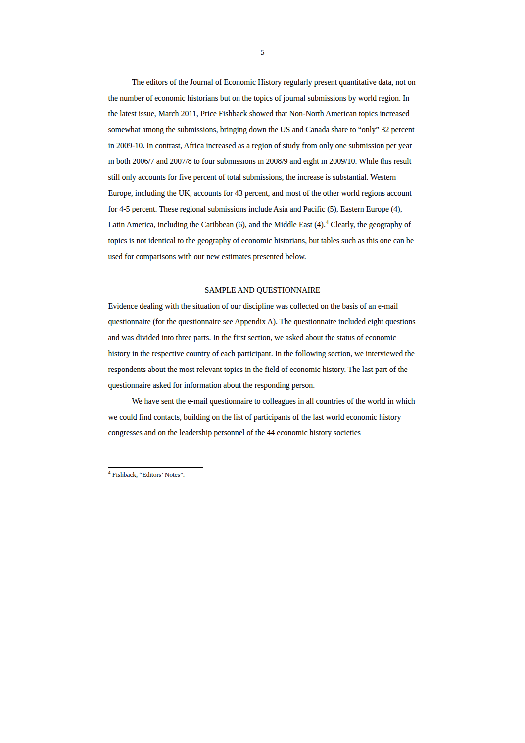5
The editors of the Journal of Economic History regularly present quantitative data, not on the number of economic historians but on the topics of journal submissions by world region. In the latest issue, March 2011, Price Fishback showed that Non-North American topics increased somewhat among the submissions, bringing down the US and Canada share to “only” 32 percent in 2009-10. In contrast, Africa increased as a region of study from only one submission per year in both 2006/7 and 2007/8 to four submissions in 2008/9 and eight in 2009/10. While this result still only accounts for five percent of total submissions, the increase is substantial. Western Europe, including the UK, accounts for 43 percent, and most of the other world regions account for 4-5 percent. These regional submissions include Asia and Pacific (5), Eastern Europe (4), Latin America, including the Caribbean (6), and the Middle East (4).4 Clearly, the geography of topics is not identical to the geography of economic historians, but tables such as this one can be used for comparisons with our new estimates presented below.
SAMPLE AND QUESTIONNAIRE
Evidence dealing with the situation of our discipline was collected on the basis of an e-mail questionnaire (for the questionnaire see Appendix A). The questionnaire included eight questions and was divided into three parts. In the first section, we asked about the status of economic history in the respective country of each participant. In the following section, we interviewed the respondents about the most relevant topics in the field of economic history. The last part of the questionnaire asked for information about the responding person.
We have sent the e-mail questionnaire to colleagues in all countries of the world in which we could find contacts, building on the list of participants of the last world economic history congresses and on the leadership personnel of the 44 economic history societies
4 Fishback, “Editors’ Notes”.